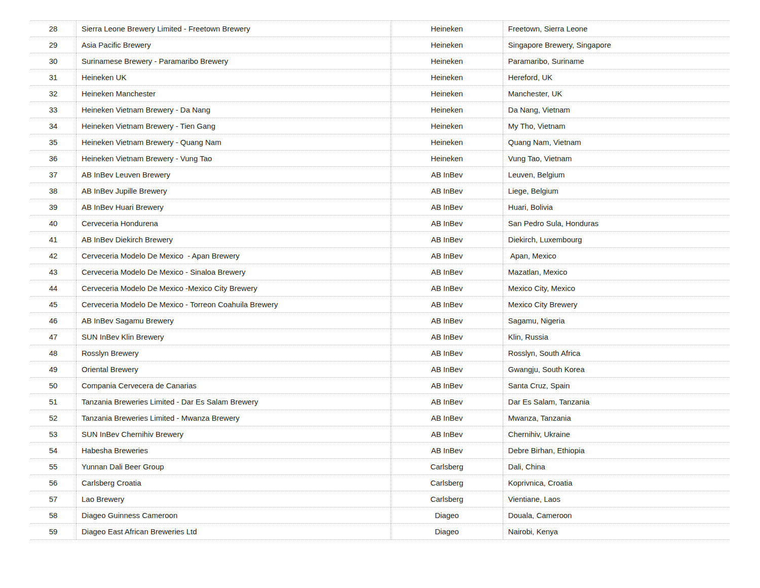| 28 | Sierra Leone Brewery Limited - Freetown Brewery | Heineken | Freetown, Sierra Leone |
| 29 | Asia Pacific Brewery | Heineken | Singapore Brewery, Singapore |
| 30 | Surinamese Brewery - Paramaribo Brewery | Heineken | Paramaribo, Suriname |
| 31 | Heineken UK | Heineken | Hereford, UK |
| 32 | Heineken Manchester | Heineken | Manchester, UK |
| 33 | Heineken Vietnam Brewery - Da Nang | Heineken | Da Nang, Vietnam |
| 34 | Heineken Vietnam Brewery - Tien Gang | Heineken | My Tho, Vietnam |
| 35 | Heineken Vietnam Brewery - Quang Nam | Heineken | Quang Nam, Vietnam |
| 36 | Heineken Vietnam Brewery - Vung Tao | Heineken | Vung Tao, Vietnam |
| 37 | AB InBev Leuven Brewery | AB InBev | Leuven, Belgium |
| 38 | AB InBev Jupille Brewery | AB InBev | Liege, Belgium |
| 39 | AB InBev Huari Brewery | AB InBev | Huari, Bolivia |
| 40 | Cerveceria Hondurena | AB InBev | San Pedro Sula, Honduras |
| 41 | AB InBev Diekirch Brewery | AB InBev | Diekirch, Luxembourg |
| 42 | Cerveceria Modelo De Mexico - Apan Brewery | AB InBev | Apan, Mexico |
| 43 | Cerveceria Modelo De Mexico - Sinaloa Brewery | AB InBev | Mazatlan, Mexico |
| 44 | Cerveceria Modelo De Mexico -Mexico City Brewery | AB InBev | Mexico City, Mexico |
| 45 | Cerveceria Modelo De Mexico - Torreon Coahuila Brewery | AB InBev | Mexico City Brewery |
| 46 | AB InBev Sagamu Brewery | AB InBev | Sagamu, Nigeria |
| 47 | SUN InBev Klin Brewery | AB InBev | Klin, Russia |
| 48 | Rosslyn Brewery | AB InBev | Rosslyn, South Africa |
| 49 | Oriental Brewery | AB InBev | Gwangju, South Korea |
| 50 | Compania Cervecera de Canarias | AB InBev | Santa Cruz, Spain |
| 51 | Tanzania Breweries Limited - Dar Es Salam Brewery | AB InBev | Dar Es Salam, Tanzania |
| 52 | Tanzania Breweries Limited - Mwanza Brewery | AB InBev | Mwanza, Tanzania |
| 53 | SUN InBev Chernihiv Brewery | AB InBev | Chernihiv, Ukraine |
| 54 | Habesha Breweries | AB InBev | Debre Birhan, Ethiopia |
| 55 | Yunnan Dali Beer Group | Carlsberg | Dali, China |
| 56 | Carlsberg Croatia | Carlsberg | Koprivnica, Croatia |
| 57 | Lao Brewery | Carlsberg | Vientiane, Laos |
| 58 | Diageo Guinness Cameroon | Diageo | Douala, Cameroon |
| 59 | Diageo East African Breweries Ltd | Diageo | Nairobi, Kenya |